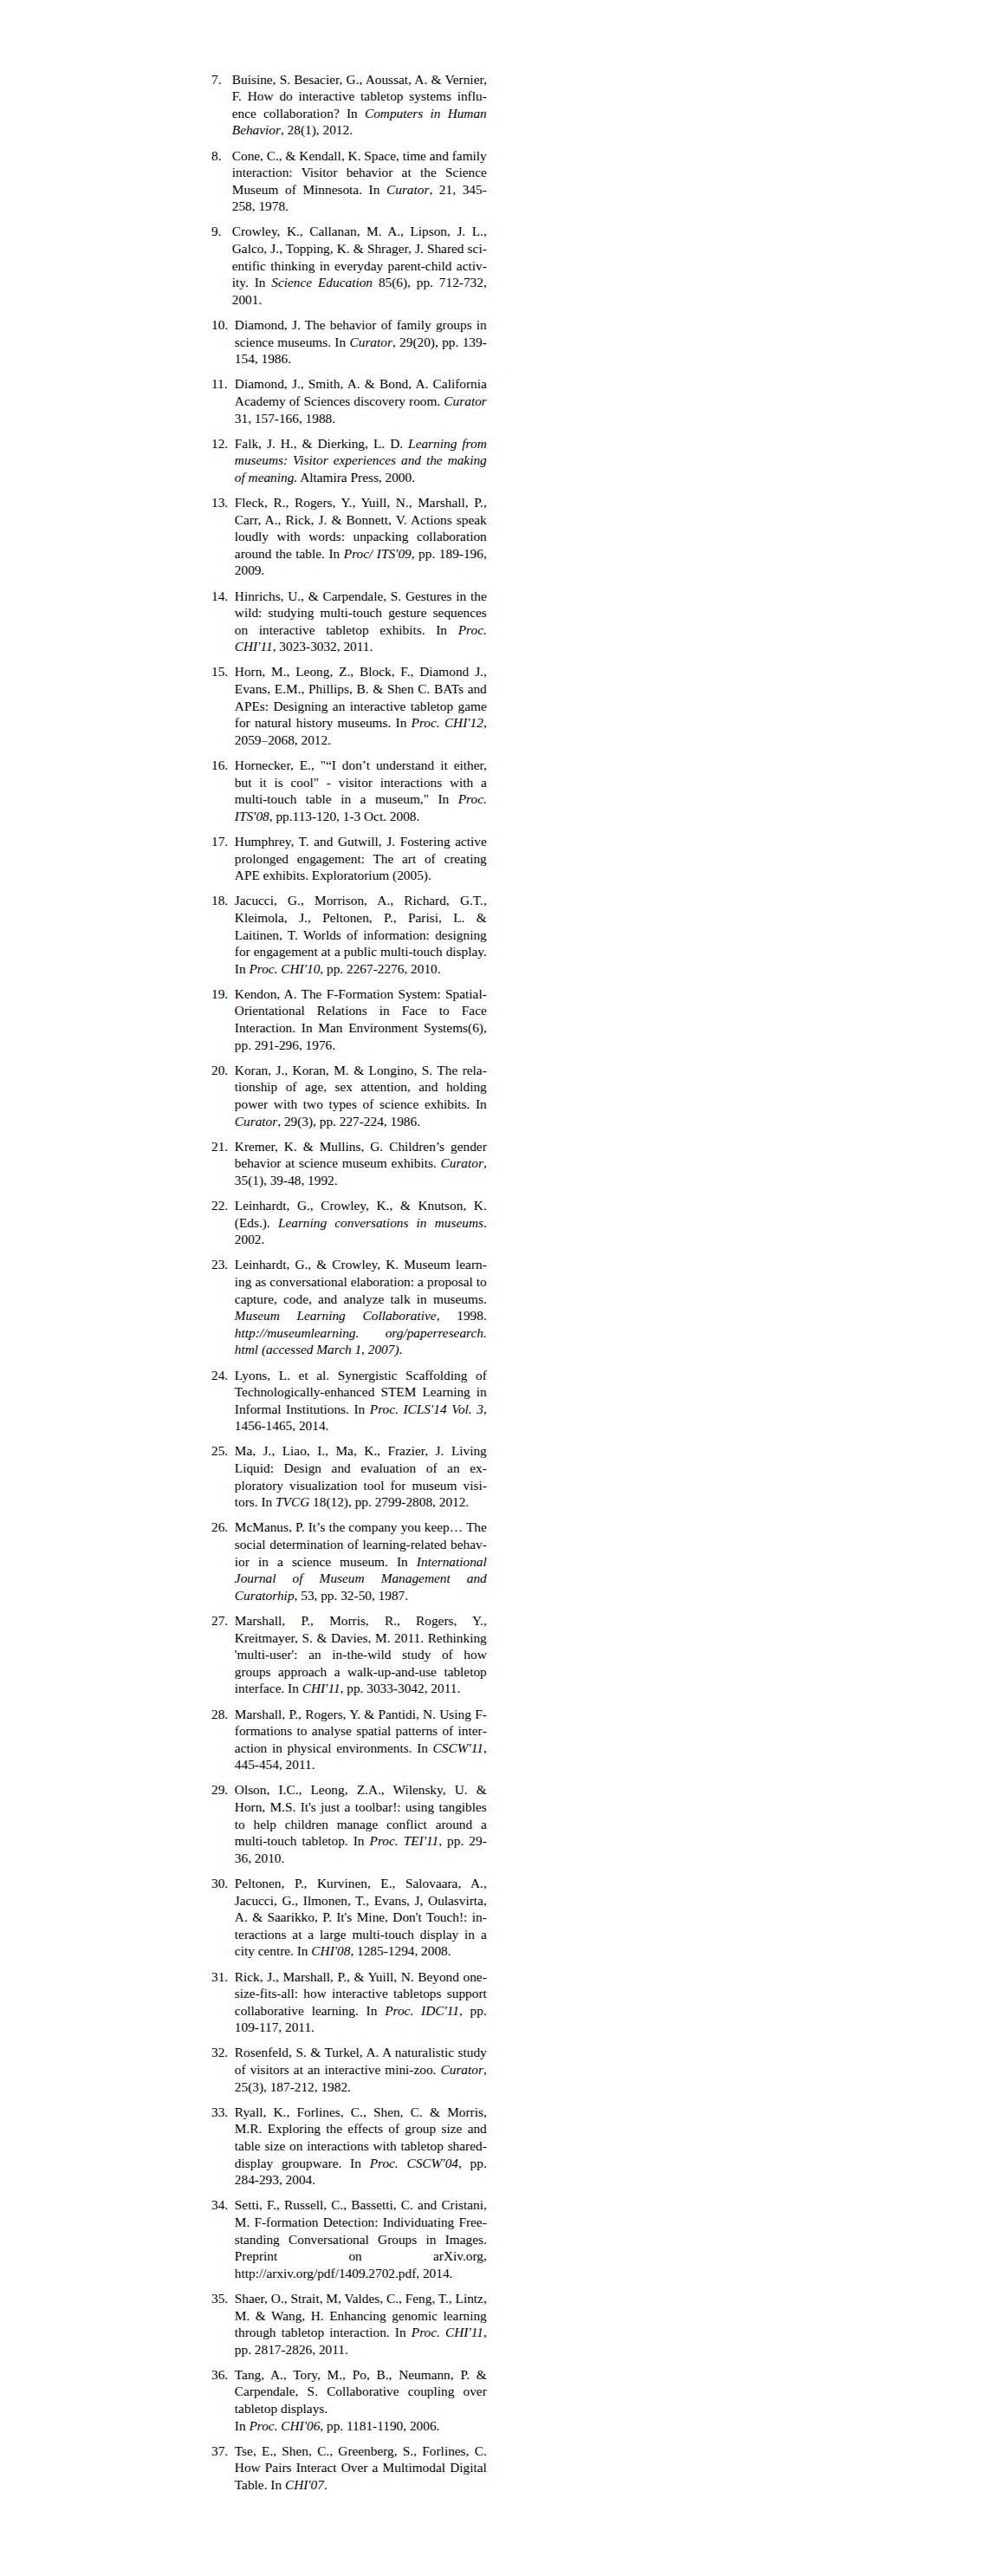Buisine, S. Besacier, G., Aoussat, A. & Vernier, F. How do interactive tabletop systems influence collaboration? In Computers in Human Behavior, 28(1), 2012.
Cone, C., & Kendall, K. Space, time and family interaction: Visitor behavior at the Science Museum of Minnesota. In Curator, 21, 345-258, 1978.
Crowley, K., Callanan, M. A., Lipson, J. L., Galco, J., Topping, K. & Shrager, J. Shared scientific thinking in everyday parent-child activity. In Science Education 85(6), pp. 712-732, 2001.
Diamond, J. The behavior of family groups in science museums. In Curator, 29(20), pp. 139-154, 1986.
Diamond, J., Smith, A. & Bond, A. California Academy of Sciences discovery room. Curator 31, 157-166, 1988.
Falk, J. H., & Dierking, L. D. Learning from museums: Visitor experiences and the making of meaning. Altamira Press, 2000.
Fleck, R., Rogers, Y., Yuill, N., Marshall, P., Carr, A., Rick, J. & Bonnett, V. Actions speak loudly with words: unpacking collaboration around the table. In Proc/ ITS'09, pp. 189-196, 2009.
Hinrichs, U., & Carpendale, S. Gestures in the wild: studying multi-touch gesture sequences on interactive tabletop exhibits. In Proc. CHI'11, 3023-3032, 2011.
Horn, M., Leong, Z., Block, F., Diamond J., Evans, E.M., Phillips, B. & Shen C. BATs and APEs: Designing an interactive tabletop game for natural history museums. In Proc. CHI'12, 2059–2068, 2012.
Hornecker, E., "“I don’t understand it either, but it is cool" - visitor interactions with a multi-touch table in a museum," In Proc. ITS'08, pp.113-120, 1-3 Oct. 2008.
Humphrey, T. and Gutwill, J. Fostering active prolonged engagement: The art of creating APE exhibits. Exploratorium (2005).
Jacucci, G., Morrison, A., Richard, G.T., Kleimola, J., Peltonen, P., Parisi, L. & Laitinen, T. Worlds of information: designing for engagement at a public multi-touch display. In Proc. CHI'10, pp. 2267-2276, 2010.
Kendon, A. The F-Formation System: Spatial-Orientational Relations in Face to Face Interaction. In Man Environment Systems(6), pp. 291-296, 1976.
Koran, J., Koran, M. & Longino, S. The relationship of age, sex attention, and holding power with two types of science exhibits. In Curator, 29(3), pp. 227-224, 1986.
Kremer, K. & Mullins, G. Children’s gender behavior at science museum exhibits. Curator, 35(1), 39-48, 1992.
Leinhardt, G., Crowley, K., & Knutson, K. (Eds.). Learning conversations in museums. 2002.
Leinhardt, G., & Crowley, K. Museum learning as conversational elaboration: a proposal to capture, code, and analyze talk in museums. Museum Learning Collaborative, 1998. http://museumlearning. org/paperresearch. html (accessed March 1, 2007).
Lyons, L. et al. Synergistic Scaffolding of Technologically-enhanced STEM Learning in Informal Institutions. In Proc. ICLS'14 Vol. 3, 1456-1465, 2014.
Ma, J., Liao, I., Ma, K., Frazier, J. Living Liquid: Design and evaluation of an exploratory visualization tool for museum visitors. In TVCG 18(12), pp. 2799-2808, 2012.
McManus, P. It’s the company you keep… The social determination of learning-related behavior in a science museum. In International Journal of Museum Management and Curatorhip, 53, pp. 32-50, 1987.
Marshall, P., Morris, R., Rogers, Y., Kreitmayer, S. & Davies, M. 2011. Rethinking 'multi-user': an in-the-wild study of how groups approach a walk-up-and-use tabletop interface. In CHI'11, pp. 3033-3042, 2011.
Marshall, P., Rogers, Y. & Pantidi, N. Using F-formations to analyse spatial patterns of interaction in physical environments. In CSCW'11, 445-454, 2011.
Olson, I.C., Leong, Z.A., Wilensky, U. & Horn, M.S. It's just a toolbar!: using tangibles to help children manage conflict around a multi-touch tabletop. In Proc. TEI'11, pp. 29-36, 2010.
Peltonen, P., Kurvinen, E., Salovaara, A., Jacucci, G., Ilmonen, T., Evans, J, Oulasvirta, A. & Saarikko, P. It's Mine, Don't Touch!: interactions at a large multi-touch display in a city centre. In CHI'08, 1285-1294, 2008.
Rick, J., Marshall, P., & Yuill, N. Beyond one-size-fits-all: how interactive tabletops support collaborative learning. In Proc. IDC'11, pp. 109-117, 2011.
Rosenfeld, S. & Turkel, A. A naturalistic study of visitors at an interactive mini-zoo. Curator, 25(3), 187-212, 1982.
Ryall, K., Forlines, C., Shen, C. & Morris, M.R. Exploring the effects of group size and table size on interactions with tabletop shared-display groupware. In Proc. CSCW'04, pp. 284-293, 2004.
Setti, F., Russell, C., Bassetti, C. and Cristani, M. F-formation Detection: Individuating Free-standing Conversational Groups in Images. Preprint on arXiv.org, http://arxiv.org/pdf/1409.2702.pdf, 2014.
Shaer, O., Strait, M, Valdes, C., Feng, T., Lintz, M. & Wang, H. Enhancing genomic learning through tabletop interaction. In Proc. CHI'11, pp. 2817-2826, 2011.
Tang, A., Tory, M., Po, B., Neumann, P. & Carpendale, S. Collaborative coupling over tabletop displays.
In Proc. CHI'06, pp. 1181-1190, 2006.
Tse, E., Shen, C., Greenberg, S., Forlines, C. How Pairs Interact Over a Multimodal Digital Table. In CHI'07.